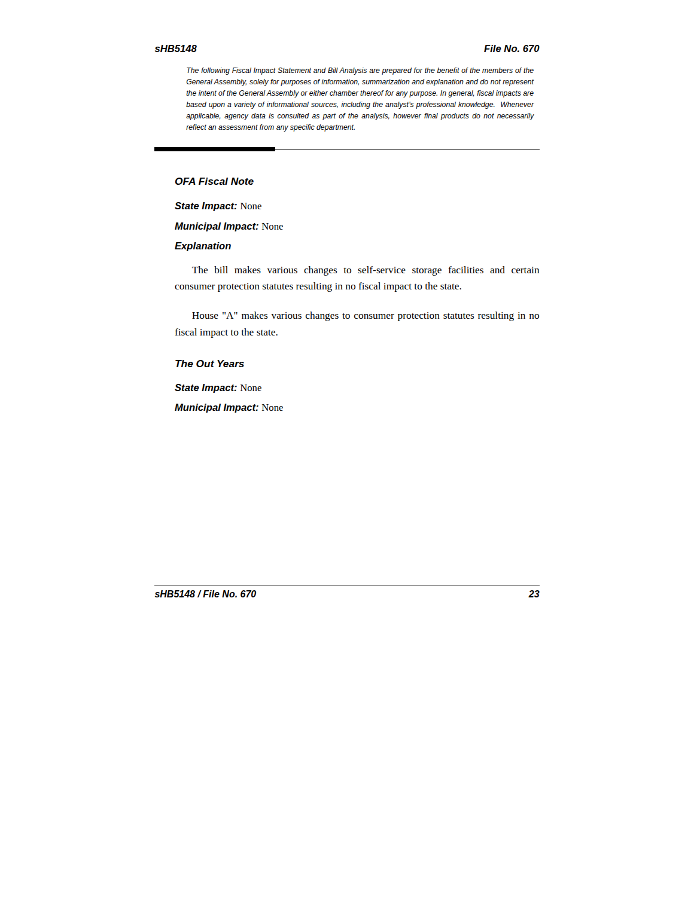sHB5148
File No. 670
The following Fiscal Impact Statement and Bill Analysis are prepared for the benefit of the members of the General Assembly, solely for purposes of information, summarization and explanation and do not represent the intent of the General Assembly or either chamber thereof for any purpose. In general, fiscal impacts are based upon a variety of informational sources, including the analyst’s professional knowledge. Whenever applicable, agency data is consulted as part of the analysis, however final products do not necessarily reflect an assessment from any specific department.
OFA Fiscal Note
State Impact: None
Municipal Impact: None
Explanation
The bill makes various changes to self-service storage facilities and certain consumer protection statutes resulting in no fiscal impact to the state.
House "A" makes various changes to consumer protection statutes resulting in no fiscal impact to the state.
The Out Years
State Impact: None
Municipal Impact: None
sHB5148 / File No. 670
23